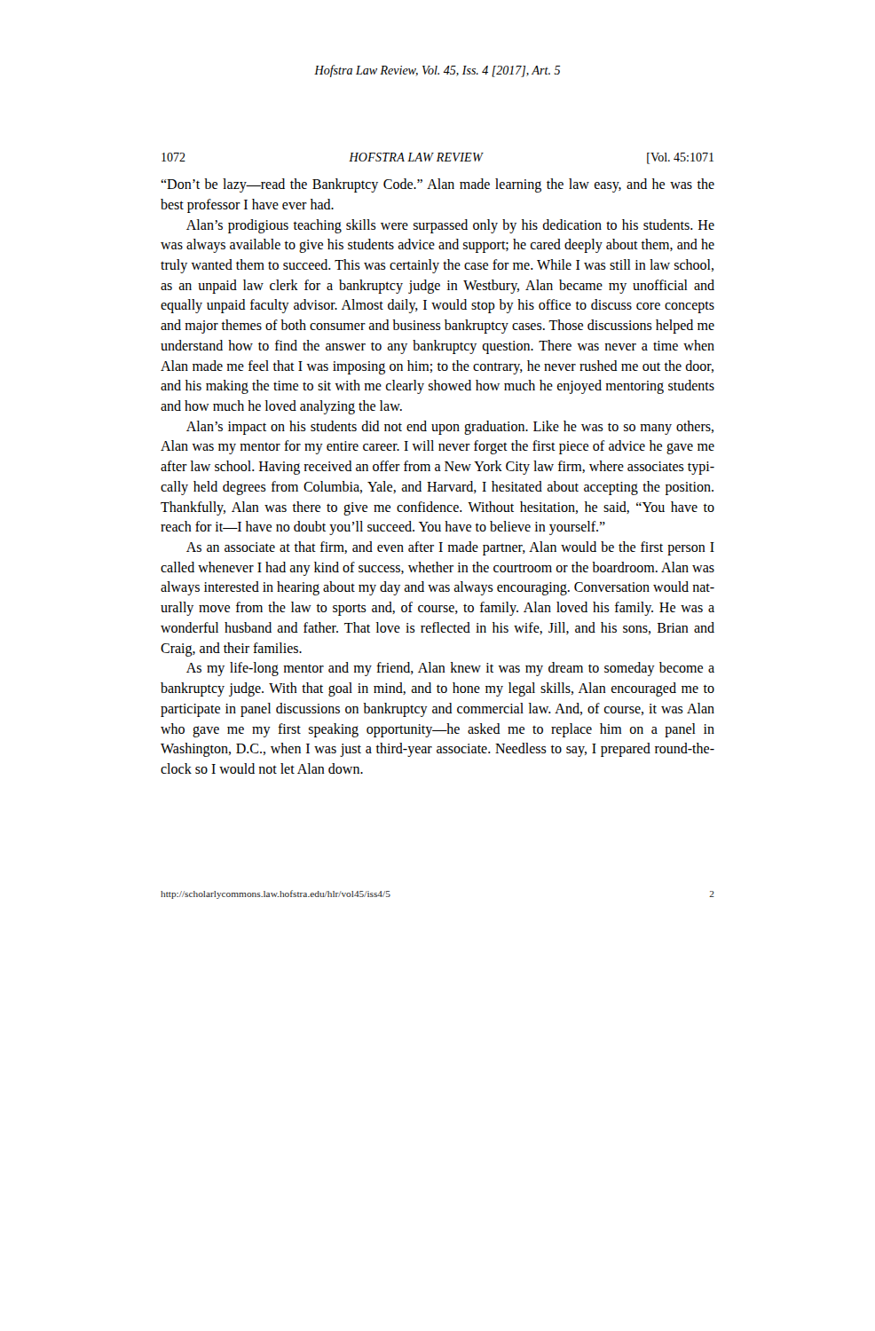Hofstra Law Review, Vol. 45, Iss. 4 [2017], Art. 5
1072 HOFSTRA LAW REVIEW [Vol. 45:1071
“Don’t be lazy—read the Bankruptcy Code.” Alan made learning the law easy, and he was the best professor I have ever had.
Alan’s prodigious teaching skills were surpassed only by his dedication to his students. He was always available to give his students advice and support; he cared deeply about them, and he truly wanted them to succeed. This was certainly the case for me. While I was still in law school, as an unpaid law clerk for a bankruptcy judge in Westbury, Alan became my unofficial and equally unpaid faculty advisor. Almost daily, I would stop by his office to discuss core concepts and major themes of both consumer and business bankruptcy cases. Those discussions helped me understand how to find the answer to any bankruptcy question. There was never a time when Alan made me feel that I was imposing on him; to the contrary, he never rushed me out the door, and his making the time to sit with me clearly showed how much he enjoyed mentoring students and how much he loved analyzing the law.
Alan’s impact on his students did not end upon graduation. Like he was to so many others, Alan was my mentor for my entire career. I will never forget the first piece of advice he gave me after law school. Having received an offer from a New York City law firm, where associates typically held degrees from Columbia, Yale, and Harvard, I hesitated about accepting the position. Thankfully, Alan was there to give me confidence. Without hesitation, he said, “You have to reach for it—I have no doubt you’ll succeed. You have to believe in yourself.”
As an associate at that firm, and even after I made partner, Alan would be the first person I called whenever I had any kind of success, whether in the courtroom or the boardroom. Alan was always interested in hearing about my day and was always encouraging. Conversation would naturally move from the law to sports and, of course, to family. Alan loved his family. He was a wonderful husband and father. That love is reflected in his wife, Jill, and his sons, Brian and Craig, and their families.
As my life-long mentor and my friend, Alan knew it was my dream to someday become a bankruptcy judge. With that goal in mind, and to hone my legal skills, Alan encouraged me to participate in panel discussions on bankruptcy and commercial law. And, of course, it was Alan who gave me my first speaking opportunity—he asked me to replace him on a panel in Washington, D.C., when I was just a third-year associate. Needless to say, I prepared round-the-clock so I would not let Alan down.
http://scholarlycommons.law.hofstra.edu/hlr/vol45/iss4/5 2